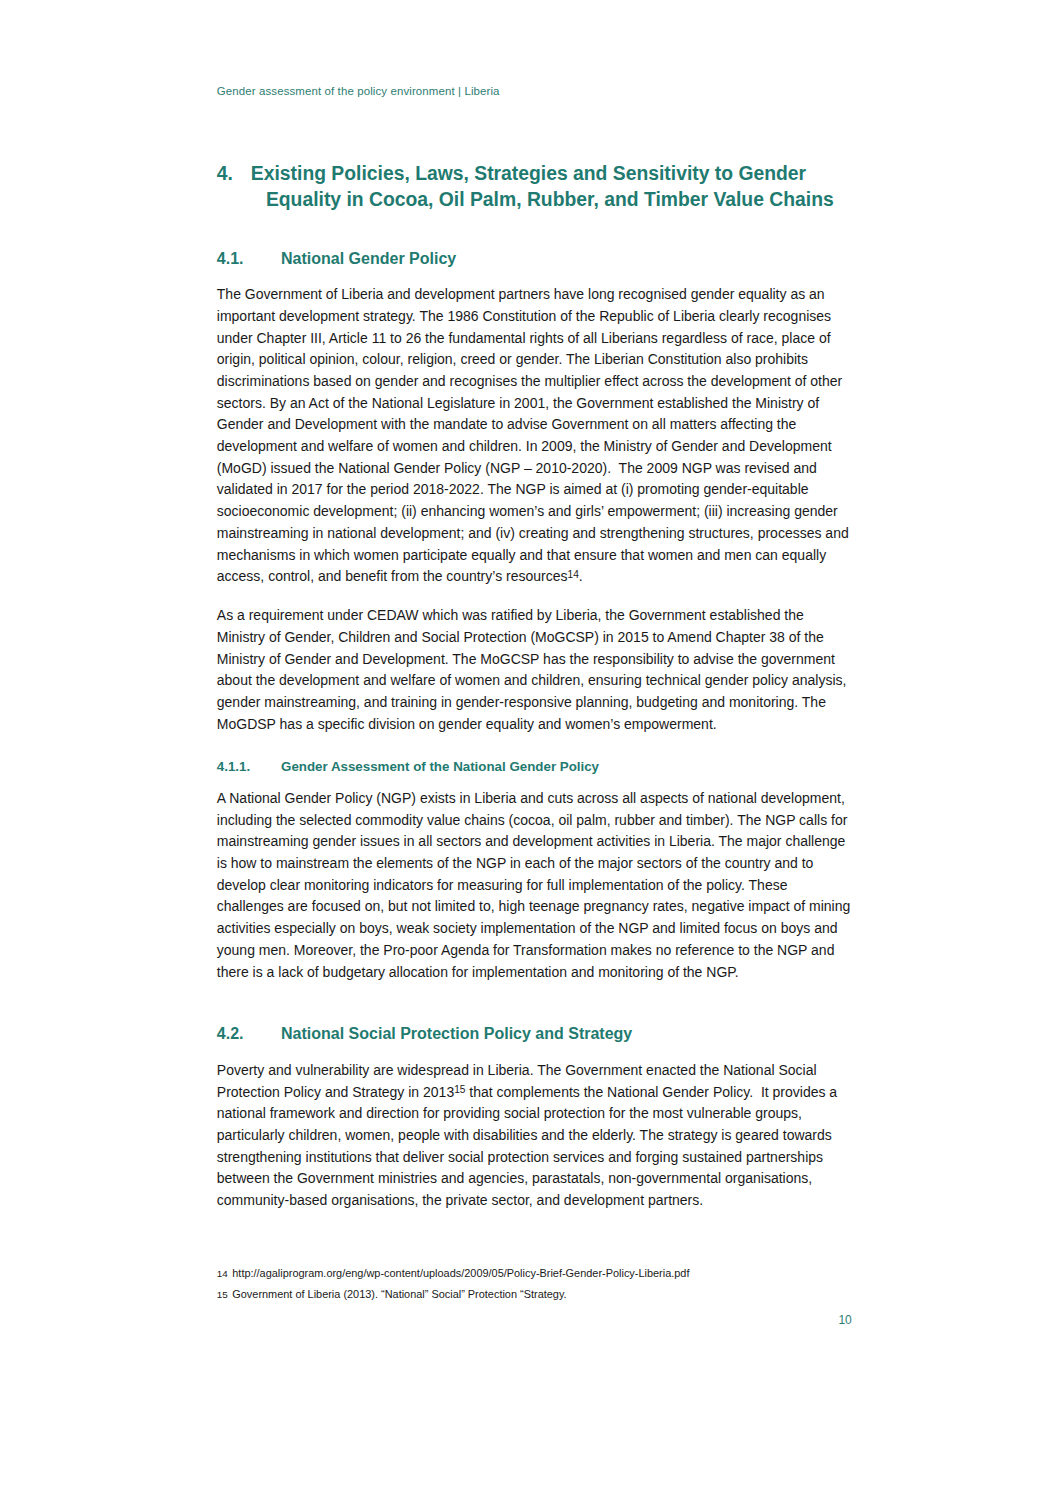Gender assessment of the policy environment | Liberia
4. Existing Policies, Laws, Strategies and Sensitivity to Gender Equality in Cocoa, Oil Palm, Rubber, and Timber Value Chains
4.1. National Gender Policy
The Government of Liberia and development partners have long recognised gender equality as an important development strategy. The 1986 Constitution of the Republic of Liberia clearly recognises under Chapter III, Article 11 to 26 the fundamental rights of all Liberians regardless of race, place of origin, political opinion, colour, religion, creed or gender. The Liberian Constitution also prohibits discriminations based on gender and recognises the multiplier effect across the development of other sectors. By an Act of the National Legislature in 2001, the Government established the Ministry of Gender and Development with the mandate to advise Government on all matters affecting the development and welfare of women and children. In 2009, the Ministry of Gender and Development (MoGD) issued the National Gender Policy (NGP – 2010-2020). The 2009 NGP was revised and validated in 2017 for the period 2018-2022. The NGP is aimed at (i) promoting gender-equitable socioeconomic development; (ii) enhancing women’s and girls’ empowerment; (iii) increasing gender mainstreaming in national development; and (iv) creating and strengthening structures, processes and mechanisms in which women participate equally and that ensure that women and men can equally access, control, and benefit from the country’s resources14.
As a requirement under CEDAW which was ratified by Liberia, the Government established the Ministry of Gender, Children and Social Protection (MoGCSP) in 2015 to Amend Chapter 38 of the Ministry of Gender and Development. The MoGCSP has the responsibility to advise the government about the development and welfare of women and children, ensuring technical gender policy analysis, gender mainstreaming, and training in gender-responsive planning, budgeting and monitoring. The MoGDSP has a specific division on gender equality and women’s empowerment.
4.1.1. Gender Assessment of the National Gender Policy
A National Gender Policy (NGP) exists in Liberia and cuts across all aspects of national development, including the selected commodity value chains (cocoa, oil palm, rubber and timber). The NGP calls for mainstreaming gender issues in all sectors and development activities in Liberia. The major challenge is how to mainstream the elements of the NGP in each of the major sectors of the country and to develop clear monitoring indicators for measuring for full implementation of the policy. These challenges are focused on, but not limited to, high teenage pregnancy rates, negative impact of mining activities especially on boys, weak society implementation of the NGP and limited focus on boys and young men. Moreover, the Pro-poor Agenda for Transformation makes no reference to the NGP and there is a lack of budgetary allocation for implementation and monitoring of the NGP.
4.2. National Social Protection Policy and Strategy
Poverty and vulnerability are widespread in Liberia. The Government enacted the National Social Protection Policy and Strategy in 201315 that complements the National Gender Policy. It provides a national framework and direction for providing social protection for the most vulnerable groups, particularly children, women, people with disabilities and the elderly. The strategy is geared towards strengthening institutions that deliver social protection services and forging sustained partnerships between the Government ministries and agencies, parastatals, non-governmental organisations, community-based organisations, the private sector, and development partners.
14 http://agaliprogram.org/eng/wp-content/uploads/2009/05/Policy-Brief-Gender-Policy-Liberia.pdf
15 Government of Liberia (2013). “National” Social” Protection “Strategy.
10